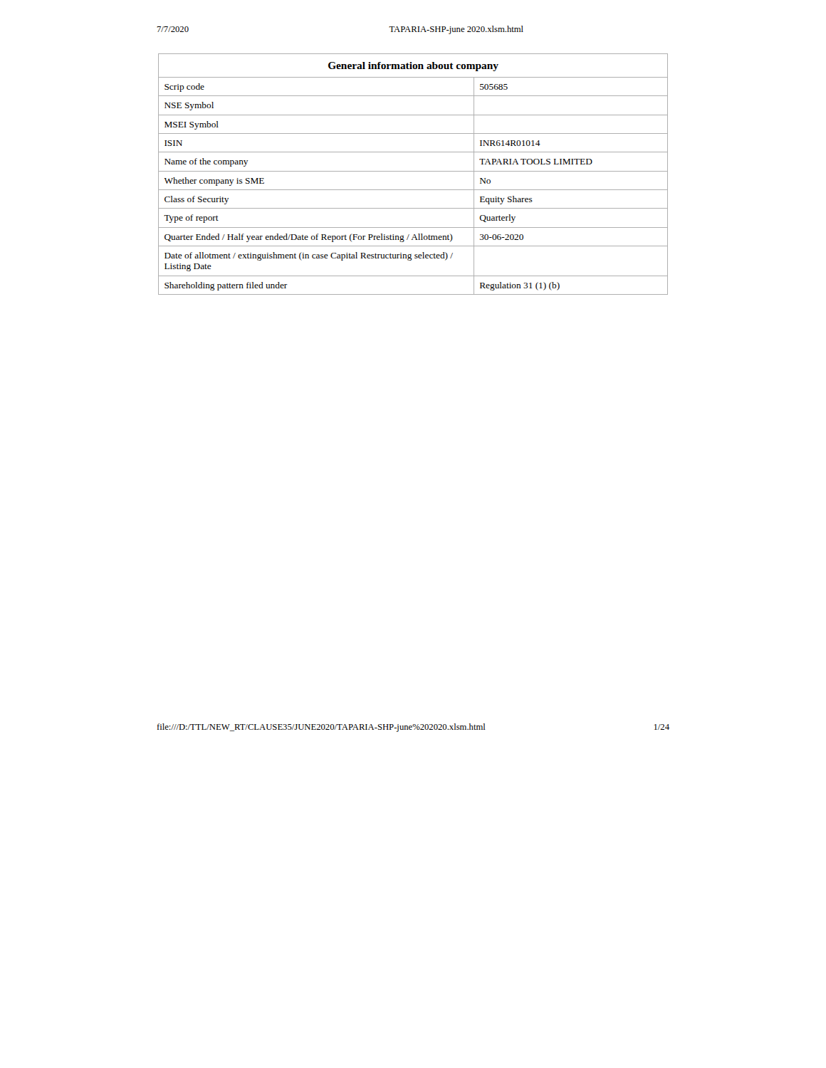7/7/2020
TAPARIA-SHP-june 2020.xlsm.html
| General information about company |
| --- |
| Scrip code | 505685 |
| NSE Symbol | |
| MSEI Symbol | |
| ISIN | INR614R01014 |
| Name of the company | TAPARIA TOOLS LIMITED |
| Whether company is SME | No |
| Class of Security | Equity Shares |
| Type of report | Quarterly |
| Quarter Ended / Half year ended/Date of Report (For Prelisting / Allotment) | 30-06-2020 |
| Date of allotment / extinguishment (in case Capital Restructuring selected) / Listing Date | |
| Shareholding pattern filed under | Regulation 31 (1) (b) |
file:///D:/TTL/NEW_RT/CLAUSE35/JUNE2020/TAPARIA-SHP-june%202020.xlsm.html
1/24